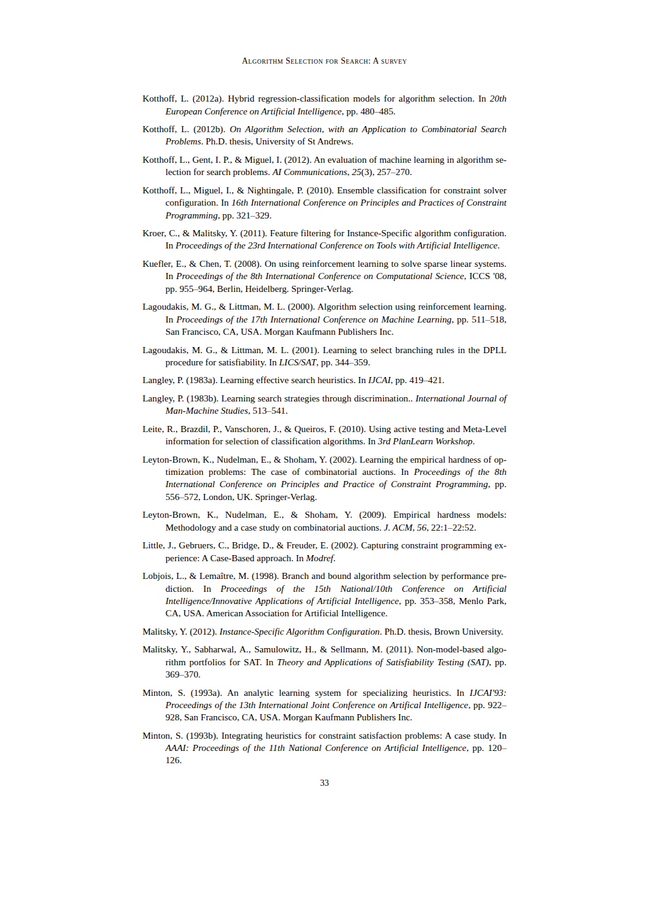Algorithm Selection for Search: A survey
Kotthoff, L. (2012a). Hybrid regression-classification models for algorithm selection. In 20th European Conference on Artificial Intelligence, pp. 480–485.
Kotthoff, L. (2012b). On Algorithm Selection, with an Application to Combinatorial Search Problems. Ph.D. thesis, University of St Andrews.
Kotthoff, L., Gent, I. P., & Miguel, I. (2012). An evaluation of machine learning in algorithm selection for search problems. AI Communications, 25(3), 257–270.
Kotthoff, L., Miguel, I., & Nightingale, P. (2010). Ensemble classification for constraint solver configuration. In 16th International Conference on Principles and Practices of Constraint Programming, pp. 321–329.
Kroer, C., & Malitsky, Y. (2011). Feature filtering for Instance-Specific algorithm configuration. In Proceedings of the 23rd International Conference on Tools with Artificial Intelligence.
Kuefler, E., & Chen, T. (2008). On using reinforcement learning to solve sparse linear systems. In Proceedings of the 8th International Conference on Computational Science, ICCS '08, pp. 955–964, Berlin, Heidelberg. Springer-Verlag.
Lagoudakis, M. G., & Littman, M. L. (2000). Algorithm selection using reinforcement learning. In Proceedings of the 17th International Conference on Machine Learning, pp. 511–518, San Francisco, CA, USA. Morgan Kaufmann Publishers Inc.
Lagoudakis, M. G., & Littman, M. L. (2001). Learning to select branching rules in the DPLL procedure for satisfiability. In LICS/SAT, pp. 344–359.
Langley, P. (1983a). Learning effective search heuristics. In IJCAI, pp. 419–421.
Langley, P. (1983b). Learning search strategies through discrimination.. International Journal of Man-Machine Studies, 513–541.
Leite, R., Brazdil, P., Vanschoren, J., & Queiros, F. (2010). Using active testing and Meta-Level information for selection of classification algorithms. In 3rd PlanLearn Workshop.
Leyton-Brown, K., Nudelman, E., & Shoham, Y. (2002). Learning the empirical hardness of optimization problems: The case of combinatorial auctions. In Proceedings of the 8th International Conference on Principles and Practice of Constraint Programming, pp. 556–572, London, UK. Springer-Verlag.
Leyton-Brown, K., Nudelman, E., & Shoham, Y. (2009). Empirical hardness models: Methodology and a case study on combinatorial auctions. J. ACM, 56, 22:1–22:52.
Little, J., Gebruers, C., Bridge, D., & Freuder, E. (2002). Capturing constraint programming experience: A Case-Based approach. In Modref.
Lobjois, L., & Lemaître, M. (1998). Branch and bound algorithm selection by performance prediction. In Proceedings of the 15th National/10th Conference on Artificial Intelligence/Innovative Applications of Artificial Intelligence, pp. 353–358, Menlo Park, CA, USA. American Association for Artificial Intelligence.
Malitsky, Y. (2012). Instance-Specific Algorithm Configuration. Ph.D. thesis, Brown University.
Malitsky, Y., Sabharwal, A., Samulowitz, H., & Sellmann, M. (2011). Non-model-based algorithm portfolios for SAT. In Theory and Applications of Satisfiability Testing (SAT), pp. 369–370.
Minton, S. (1993a). An analytic learning system for specializing heuristics. In IJCAI'93: Proceedings of the 13th International Joint Conference on Artifical Intelligence, pp. 922–928, San Francisco, CA, USA. Morgan Kaufmann Publishers Inc.
Minton, S. (1993b). Integrating heuristics for constraint satisfaction problems: A case study. In AAAI: Proceedings of the 11th National Conference on Artificial Intelligence, pp. 120–126.
33